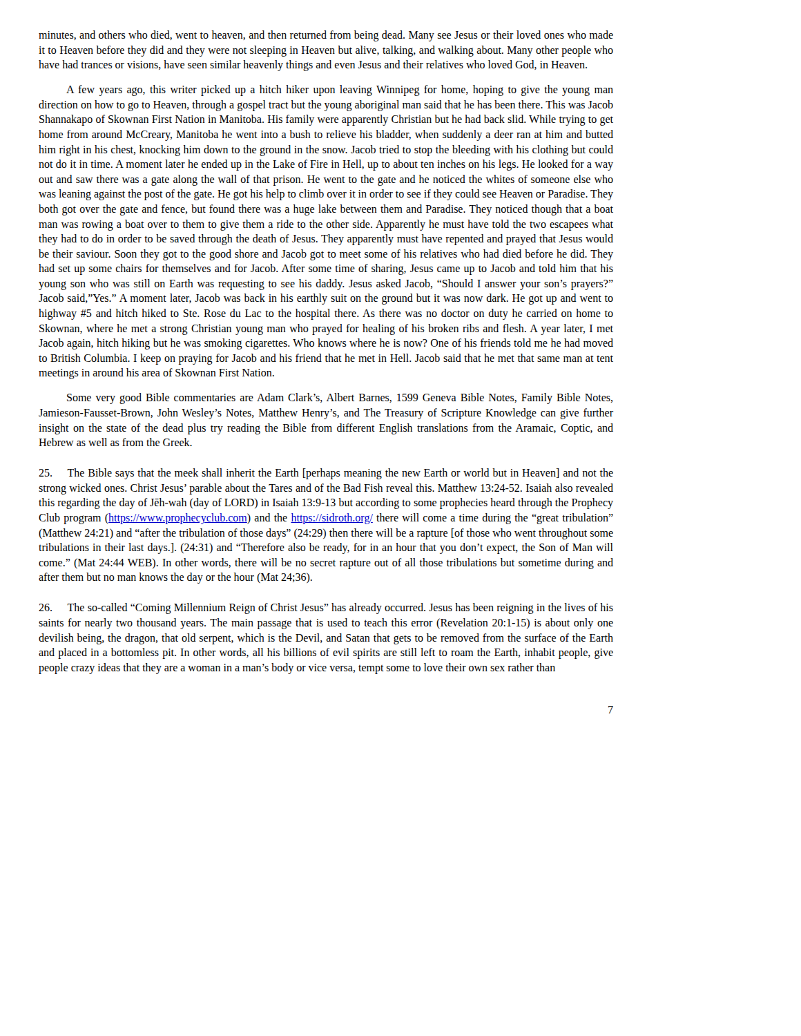minutes, and others who died, went to heaven, and then returned from being dead. Many see Jesus or their loved ones who made it to Heaven before they did and they were not sleeping in Heaven but alive, talking, and walking about. Many other people who have had trances or visions, have seen similar heavenly things and even Jesus and their relatives who loved God, in Heaven.
A few years ago, this writer picked up a hitch hiker upon leaving Winnipeg for home, hoping to give the young man direction on how to go to Heaven, through a gospel tract but the young aboriginal man said that he has been there. This was Jacob Shannakapo of Skownan First Nation in Manitoba. His family were apparently Christian but he had back slid. While trying to get home from around McCreary, Manitoba he went into a bush to relieve his bladder, when suddenly a deer ran at him and butted him right in his chest, knocking him down to the ground in the snow. Jacob tried to stop the bleeding with his clothing but could not do it in time. A moment later he ended up in the Lake of Fire in Hell, up to about ten inches on his legs. He looked for a way out and saw there was a gate along the wall of that prison. He went to the gate and he noticed the whites of someone else who was leaning against the post of the gate. He got his help to climb over it in order to see if they could see Heaven or Paradise. They both got over the gate and fence, but found there was a huge lake between them and Paradise. They noticed though that a boat man was rowing a boat over to them to give them a ride to the other side. Apparently he must have told the two escapees what they had to do in order to be saved through the death of Jesus. They apparently must have repented and prayed that Jesus would be their saviour. Soon they got to the good shore and Jacob got to meet some of his relatives who had died before he did. They had set up some chairs for themselves and for Jacob. After some time of sharing, Jesus came up to Jacob and told him that his young son who was still on Earth was requesting to see his daddy. Jesus asked Jacob, “Should I answer your son’s prayers?” Jacob said,”Yes.” A moment later, Jacob was back in his earthly suit on the ground but it was now dark. He got up and went to highway #5 and hitch hiked to Ste. Rose du Lac to the hospital there. As there was no doctor on duty he carried on home to Skownan, where he met a strong Christian young man who prayed for healing of his broken ribs and flesh. A year later, I met Jacob again, hitch hiking but he was smoking cigarettes. Who knows where he is now? One of his friends told me he had moved to British Columbia. I keep on praying for Jacob and his friend that he met in Hell. Jacob said that he met that same man at tent meetings in around his area of Skownan First Nation.
Some very good Bible commentaries are Adam Clark’s, Albert Barnes, 1599 Geneva Bible Notes, Family Bible Notes, Jamieson-Fausset-Brown, John Wesley’s Notes, Matthew Henry’s, and The Treasury of Scripture Knowledge can give further insight on the state of the dead plus try reading the Bible from different English translations from the Aramaic, Coptic, and Hebrew as well as from the Greek.
25. The Bible says that the meek shall inherit the Earth [perhaps meaning the new Earth or world but in Heaven] and not the strong wicked ones. Christ Jesus’ parable about the Tares and of the Bad Fish reveal this. Matthew 13:24-52. Isaiah also revealed this regarding the day of Jēh-wah (day of LORD) in Isaiah 13:9-13 but according to some prophecies heard through the Prophecy Club program (https://www.prophecyclub.com) and the https://sidroth.org/ there will come a time during the “great tribulation” (Matthew 24:21) and “after the tribulation of those days” (24:29) then there will be a rapture [of those who went throughout some tribulations in their last days.]. (24:31) and “Therefore also be ready, for in an hour that you don’t expect, the Son of Man will come.” (Mat 24:44 WEB). In other words, there will be no secret rapture out of all those tribulations but sometime during and after them but no man knows the day or the hour (Mat 24;36).
26. The so-called “Coming Millennium Reign of Christ Jesus” has already occurred. Jesus has been reigning in the lives of his saints for nearly two thousand years. The main passage that is used to teach this error (Revelation 20:1-15) is about only one devilish being, the dragon, that old serpent, which is the Devil, and Satan that gets to be removed from the surface of the Earth and placed in a bottomless pit. In other words, all his billions of evil spirits are still left to roam the Earth, inhabit people, give people crazy ideas that they are a woman in a man’s body or vice versa, tempt some to love their own sex rather than
7